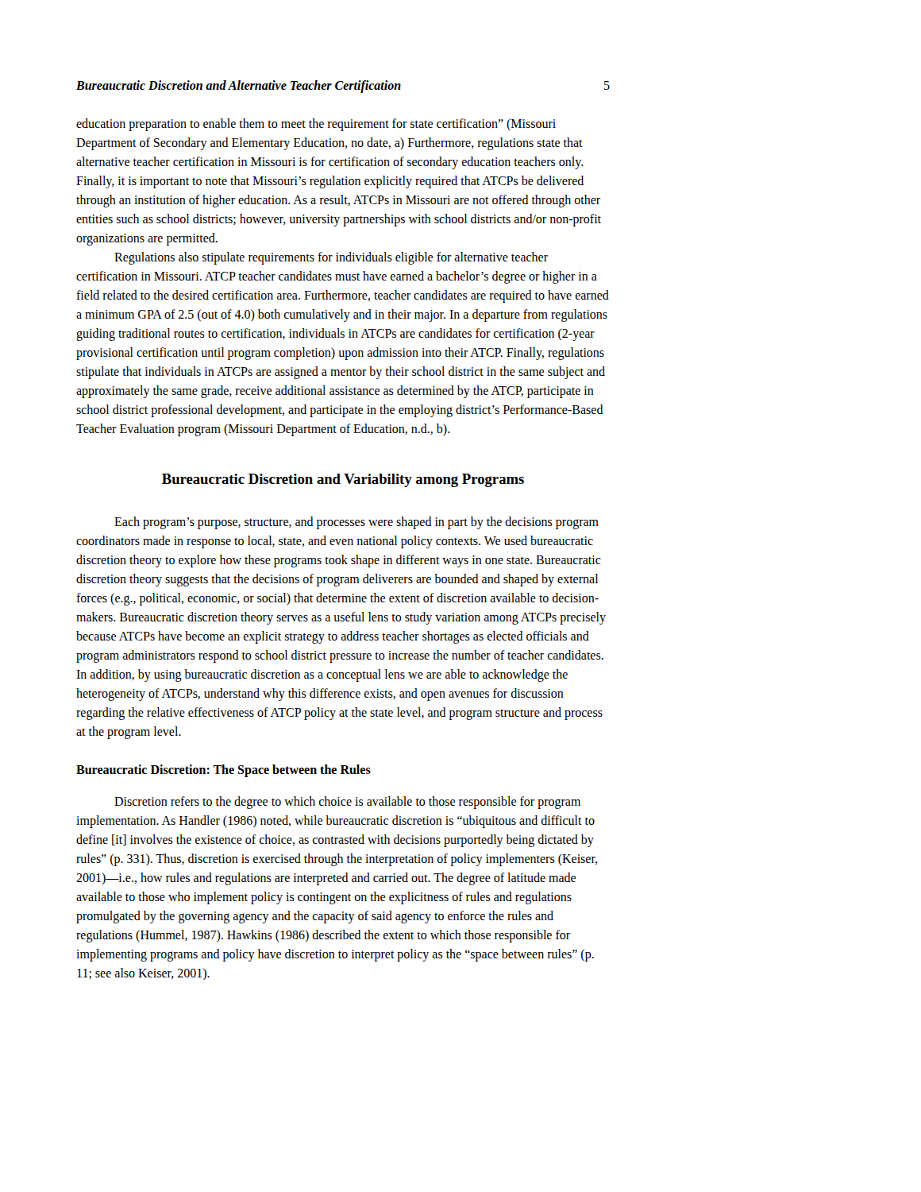Bureaucratic Discretion and Alternative Teacher Certification 5
education preparation to enable them to meet the requirement for state certification” (Missouri Department of Secondary and Elementary Education, no date, a) Furthermore, regulations state that alternative teacher certification in Missouri is for certification of secondary education teachers only. Finally, it is important to note that Missouri’s regulation explicitly required that ATCPs be delivered through an institution of higher education. As a result, ATCPs in Missouri are not offered through other entities such as school districts; however, university partnerships with school districts and/or non-profit organizations are permitted.
Regulations also stipulate requirements for individuals eligible for alternative teacher certification in Missouri. ATCP teacher candidates must have earned a bachelor’s degree or higher in a field related to the desired certification area. Furthermore, teacher candidates are required to have earned a minimum GPA of 2.5 (out of 4.0) both cumulatively and in their major. In a departure from regulations guiding traditional routes to certification, individuals in ATCPs are candidates for certification (2-year provisional certification until program completion) upon admission into their ATCP. Finally, regulations stipulate that individuals in ATCPs are assigned a mentor by their school district in the same subject and approximately the same grade, receive additional assistance as determined by the ATCP, participate in school district professional development, and participate in the employing district’s Performance-Based Teacher Evaluation program (Missouri Department of Education, n.d., b).
Bureaucratic Discretion and Variability among Programs
Each program’s purpose, structure, and processes were shaped in part by the decisions program coordinators made in response to local, state, and even national policy contexts. We used bureaucratic discretion theory to explore how these programs took shape in different ways in one state. Bureaucratic discretion theory suggests that the decisions of program deliverers are bounded and shaped by external forces (e.g., political, economic, or social) that determine the extent of discretion available to decision-makers. Bureaucratic discretion theory serves as a useful lens to study variation among ATCPs precisely because ATCPs have become an explicit strategy to address teacher shortages as elected officials and program administrators respond to school district pressure to increase the number of teacher candidates. In addition, by using bureaucratic discretion as a conceptual lens we are able to acknowledge the heterogeneity of ATCPs, understand why this difference exists, and open avenues for discussion regarding the relative effectiveness of ATCP policy at the state level, and program structure and process at the program level.
Bureaucratic Discretion: The Space between the Rules
Discretion refers to the degree to which choice is available to those responsible for program implementation. As Handler (1986) noted, while bureaucratic discretion is “ubiquitous and difficult to define [it] involves the existence of choice, as contrasted with decisions purportedly being dictated by rules” (p. 331). Thus, discretion is exercised through the interpretation of policy implementers (Keiser, 2001)—i.e., how rules and regulations are interpreted and carried out. The degree of latitude made available to those who implement policy is contingent on the explicitness of rules and regulations promulgated by the governing agency and the capacity of said agency to enforce the rules and regulations (Hummel, 1987). Hawkins (1986) described the extent to which those responsible for implementing programs and policy have discretion to interpret policy as the “space between rules” (p. 11; see also Keiser, 2001).